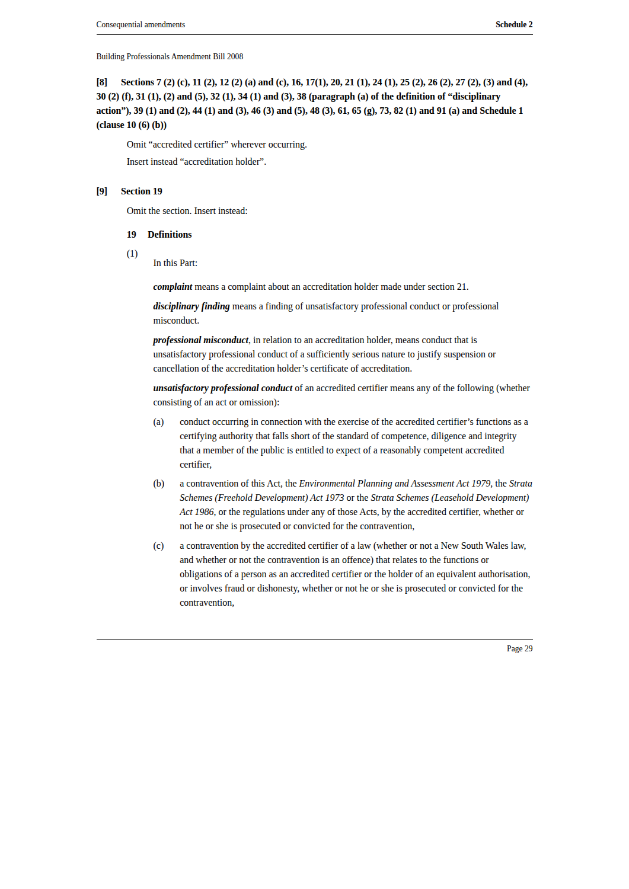Consequential amendments Schedule 2
Building Professionals Amendment Bill 2008
[8] Sections 7 (2) (c), 11 (2), 12 (2) (a) and (c), 16, 17(1), 20, 21 (1), 24 (1), 25 (2), 26 (2), 27 (2), (3) and (4), 30 (2) (f), 31 (1), (2) and (5), 32 (1), 34 (1) and (3), 38 (paragraph (a) of the definition of “disciplinary action”), 39 (1) and (2), 44 (1) and (3), 46 (3) and (5), 48 (3), 61, 65 (g), 73, 82 (1) and 91 (a) and Schedule 1 (clause 10 (6) (b))
Omit “accredited certifier” wherever occurring.
Insert instead “accreditation holder”.
[9] Section 19
Omit the section. Insert instead:
19 Definitions
(1)
In this Part:
complaint means a complaint about an accreditation holder made under section 21.
disciplinary finding means a finding of unsatisfactory professional conduct or professional misconduct.
professional misconduct, in relation to an accreditation holder, means conduct that is unsatisfactory professional conduct of a sufficiently serious nature to justify suspension or cancellation of the accreditation holder’s certificate of accreditation.
unsatisfactory professional conduct of an accredited certifier means any of the following (whether consisting of an act or omission):
(a) conduct occurring in connection with the exercise of the accredited certifier’s functions as a certifying authority that falls short of the standard of competence, diligence and integrity that a member of the public is entitled to expect of a reasonably competent accredited certifier,
(b) a contravention of this Act, the Environmental Planning and Assessment Act 1979, the Strata Schemes (Freehold Development) Act 1973 or the Strata Schemes (Leasehold Development) Act 1986, or the regulations under any of those Acts, by the accredited certifier, whether or not he or she is prosecuted or convicted for the contravention,
(c) a contravention by the accredited certifier of a law (whether or not a New South Wales law, and whether or not the contravention is an offence) that relates to the functions or obligations of a person as an accredited certifier or the holder of an equivalent authorisation, or involves fraud or dishonesty, whether or not he or she is prosecuted or convicted for the contravention,
Page 29